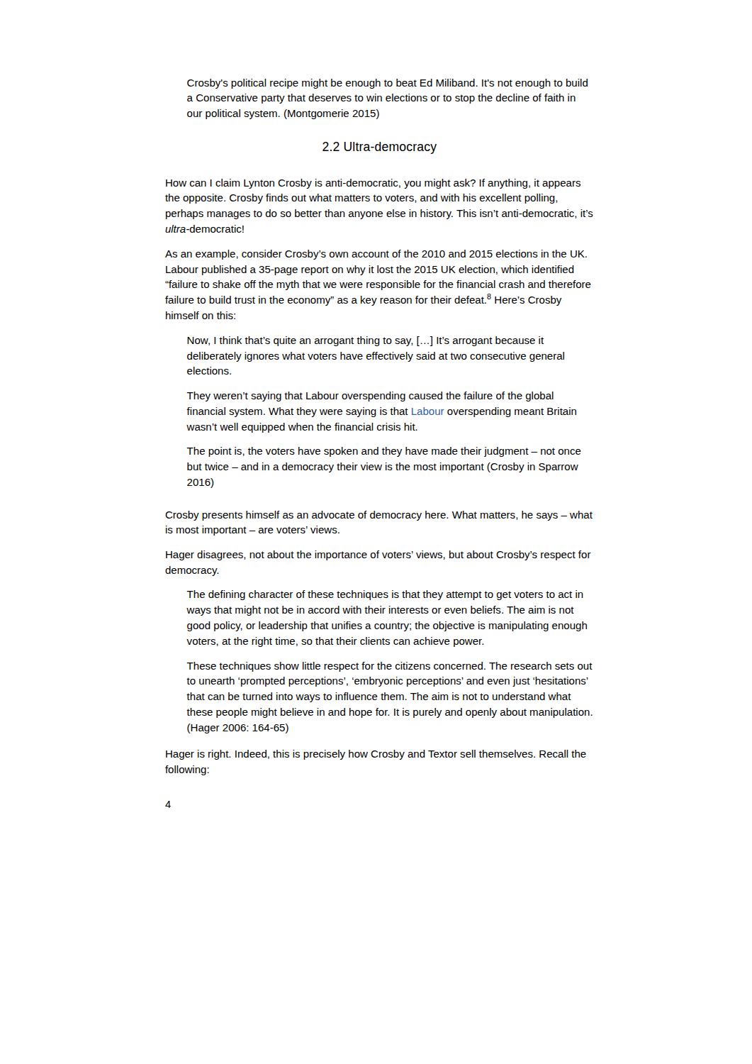Crosby's political recipe might be enough to beat Ed Miliband. It's not enough to build a Conservative party that deserves to win elections or to stop the decline of faith in our political system. (Montgomerie 2015)
2.2 Ultra-democracy
How can I claim Lynton Crosby is anti-democratic, you might ask? If anything, it appears the opposite. Crosby finds out what matters to voters, and with his excellent polling, perhaps manages to do so better than anyone else in history. This isn’t anti-democratic, it’s ultra-democratic!
As an example, consider Crosby’s own account of the 2010 and 2015 elections in the UK. Labour published a 35-page report on why it lost the 2015 UK election, which identified “failure to shake off the myth that we were responsible for the financial crash and therefore failure to build trust in the economy” as a key reason for their defeat.8 Here’s Crosby himself on this:
Now, I think that’s quite an arrogant thing to say, […] It’s arrogant because it deliberately ignores what voters have effectively said at two consecutive general elections.
They weren’t saying that Labour overspending caused the failure of the global financial system. What they were saying is that Labour overspending meant Britain wasn’t well equipped when the financial crisis hit.
The point is, the voters have spoken and they have made their judgment – not once but twice – and in a democracy their view is the most important (Crosby in Sparrow 2016)
Crosby presents himself as an advocate of democracy here. What matters, he says – what is most important – are voters’ views.
Hager disagrees, not about the importance of voters’ views, but about Crosby’s respect for democracy.
The defining character of these techniques is that they attempt to get voters to act in ways that might not be in accord with their interests or even beliefs. The aim is not good policy, or leadership that unifies a country; the objective is manipulating enough voters, at the right time, so that their clients can achieve power.
These techniques show little respect for the citizens concerned. The research sets out to unearth ‘prompted perceptions’, ‘embryonic perceptions’ and even just ‘hesitations’ that can be turned into ways to influence them. The aim is not to understand what these people might believe in and hope for. It is purely and openly about manipulation. (Hager 2006: 164-65)
Hager is right. Indeed, this is precisely how Crosby and Textor sell themselves. Recall the following:
4